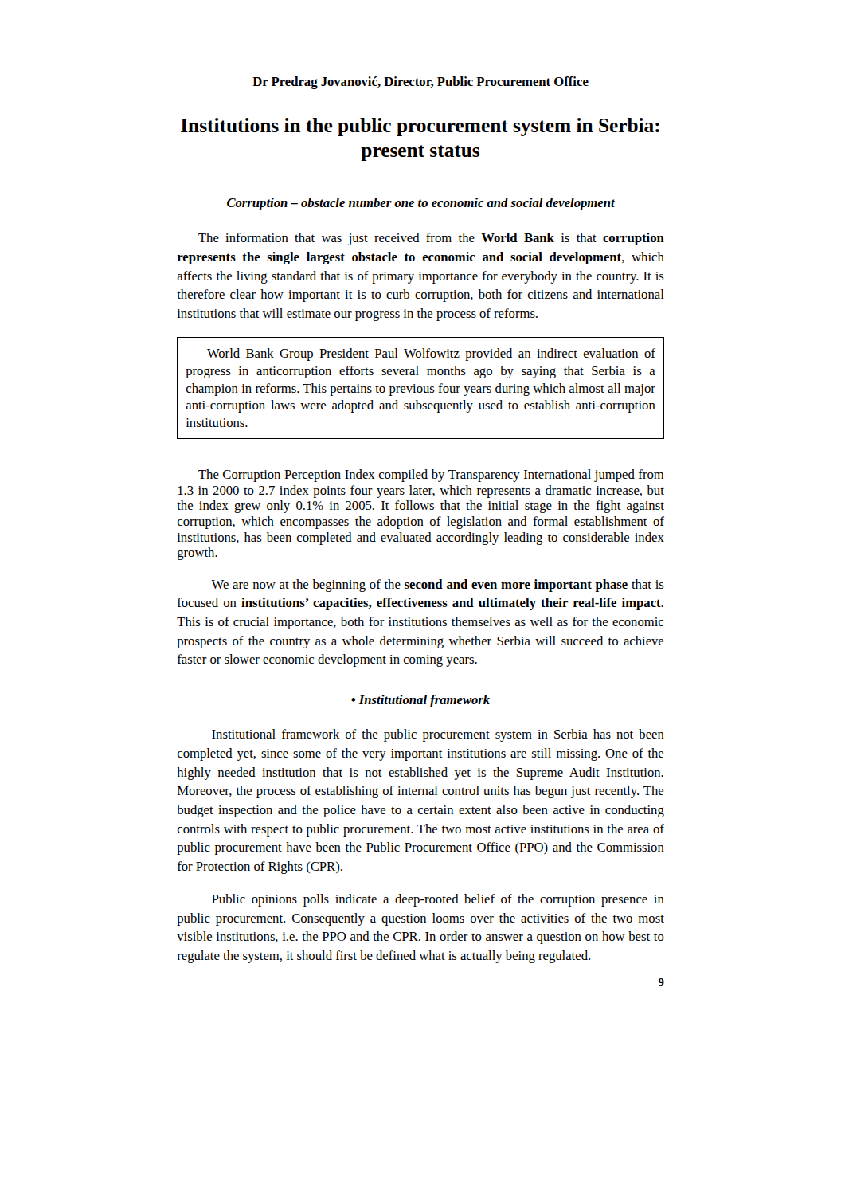Dr Predrag Jovanović, Director, Public Procurement Office
Institutions in the public procurement system in Serbia:
present status
Corruption – obstacle number one to economic and social development
The information that was just received from the World Bank is that corruption represents the single largest obstacle to economic and social development, which affects the living standard that is of primary importance for everybody in the country. It is therefore clear how important it is to curb corruption, both for citizens and international institutions that will estimate our progress in the process of reforms.
World Bank Group President Paul Wolfowitz provided an indirect evaluation of progress in anticorruption efforts several months ago by saying that Serbia is a champion in reforms. This pertains to previous four years during which almost all major anti-corruption laws were adopted and subsequently used to establish anti-corruption institutions.
The Corruption Perception Index compiled by Transparency International jumped from 1.3 in 2000 to 2.7 index points four years later, which represents a dramatic increase, but the index grew only 0.1% in 2005. It follows that the initial stage in the fight against corruption, which encompasses the adoption of legislation and formal establishment of institutions, has been completed and evaluated accordingly leading to considerable index growth.
We are now at the beginning of the second and even more important phase that is focused on institutions’ capacities, effectiveness and ultimately their real-life impact. This is of crucial importance, both for institutions themselves as well as for the economic prospects of the country as a whole determining whether Serbia will succeed to achieve faster or slower economic development in coming years.
• Institutional framework
Institutional framework of the public procurement system in Serbia has not been completed yet, since some of the very important institutions are still missing. One of the highly needed institution that is not established yet is the Supreme Audit Institution. Moreover, the process of establishing of internal control units has begun just recently. The budget inspection and the police have to a certain extent also been active in conducting controls with respect to public procurement. The two most active institutions in the area of public procurement have been the Public Procurement Office (PPO) and the Commission for Protection of Rights (CPR).
Public opinions polls indicate a deep-rooted belief of the corruption presence in public procurement. Consequently a question looms over the activities of the two most visible institutions, i.e. the PPO and the CPR. In order to answer a question on how best to regulate the system, it should first be defined what is actually being regulated.
9